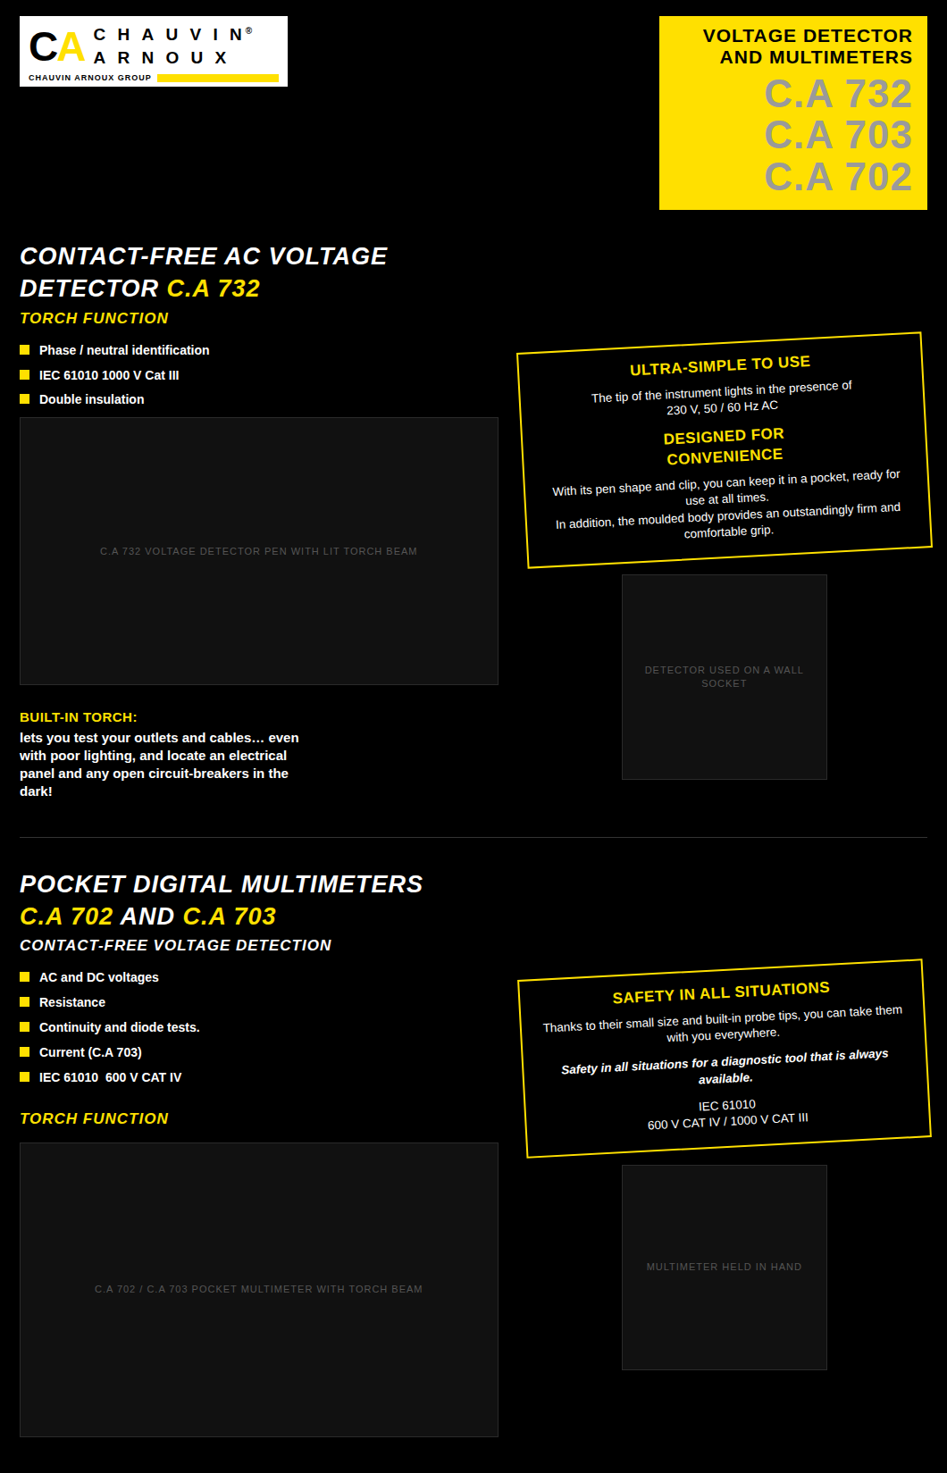CA
C H A U V I N®
A R N O U X
CHAUVIN ARNOUX GROUP
VOLTAGE DETECTOR
AND MULTIMETERS
C.A 732
C.A 703
C.A 702
Contact-free AC voltage
detector C.A 732
Torch function
Phase / neutral identification
IEC 61010 1000 V Cat III
Double insulation
C.A 732 voltage detector pen with lit torch beam
Built-in torch:
lets you test your outlets and cables… even with poor lighting, and locate an electrical panel and any open circuit-breakers in the dark!
Ultra-simple to use
The tip of the instrument lights in the presence of
230 V, 50 / 60 Hz AC
Designed for
convenience
With its pen shape and clip, you can keep it in a pocket, ready for use at all times.
In addition, the moulded body provides an outstandingly firm and comfortable grip.
Detector used on a wall socket
Pocket digital multimeters
C.A 702 and C.A 703
Contact-free voltage detection
AC and DC voltages
Resistance
Continuity and diode tests.
Current (C.A 703)
IEC 61010 600 V CAT IV
Torch function
C.A 702 / C.A 703 pocket multimeter with torch beam
Safety in all situations
Thanks to their small size and built-in probe tips, you can take them with you everywhere.
Safety in all situations for a diagnostic tool that is always available.
IEC 61010
600 V CAT IV / 1000 V CAT III
Multimeter held in hand